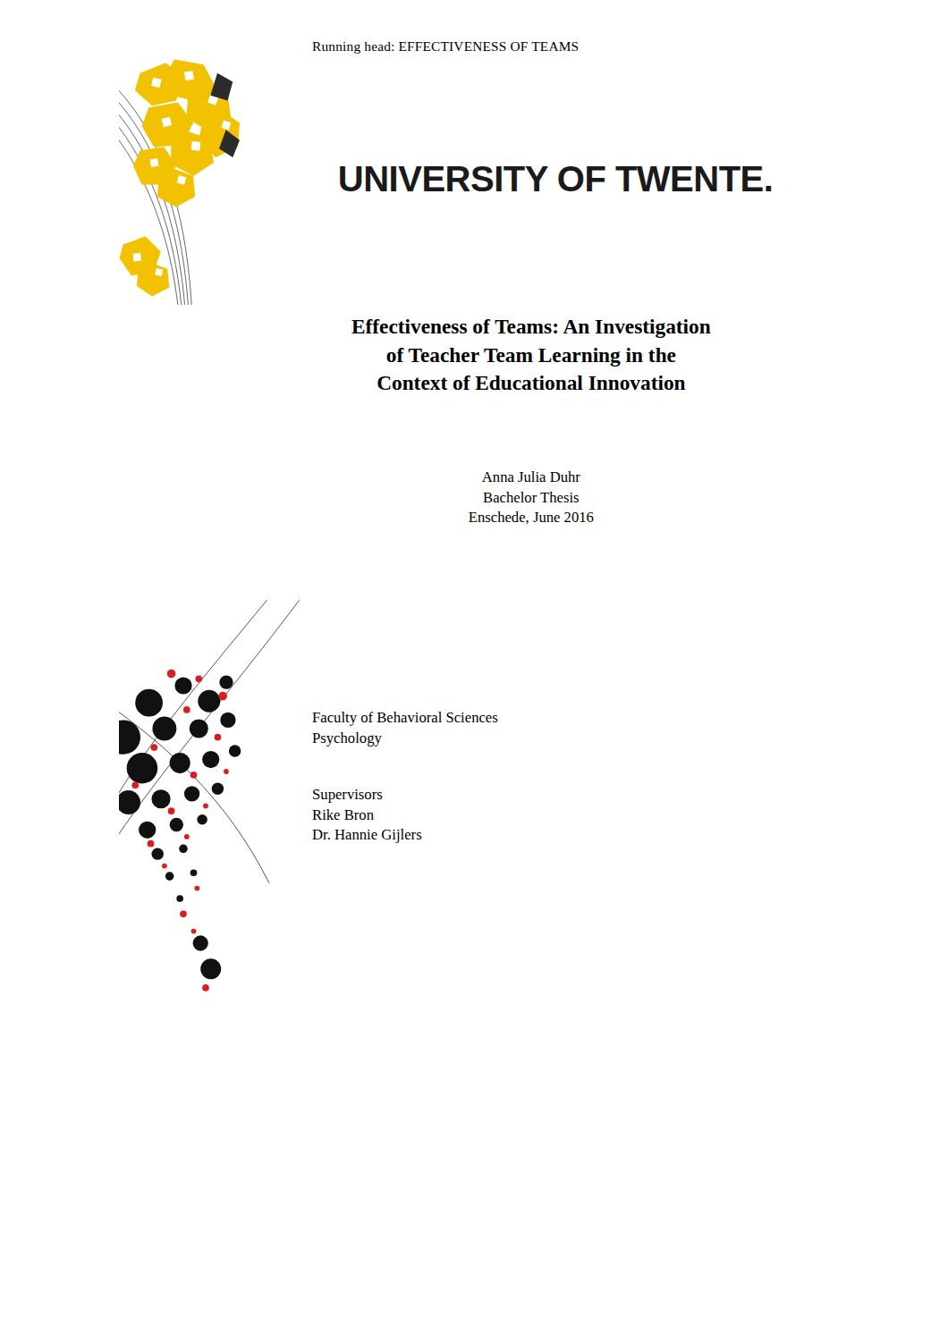Running head: EFFECTIVENESS OF TEAMS
UNIVERSITY OF TWENTE.
Effectiveness of Teams: An Investigation
of Teacher Team Learning in the
Context of Educational Innovation
Anna Julia Duhr
Bachelor Thesis
Enschede, June 2016
Faculty of Behavioral Sciences
Psychology
Supervisors
Rike Bron
Dr. Hannie Gijlers